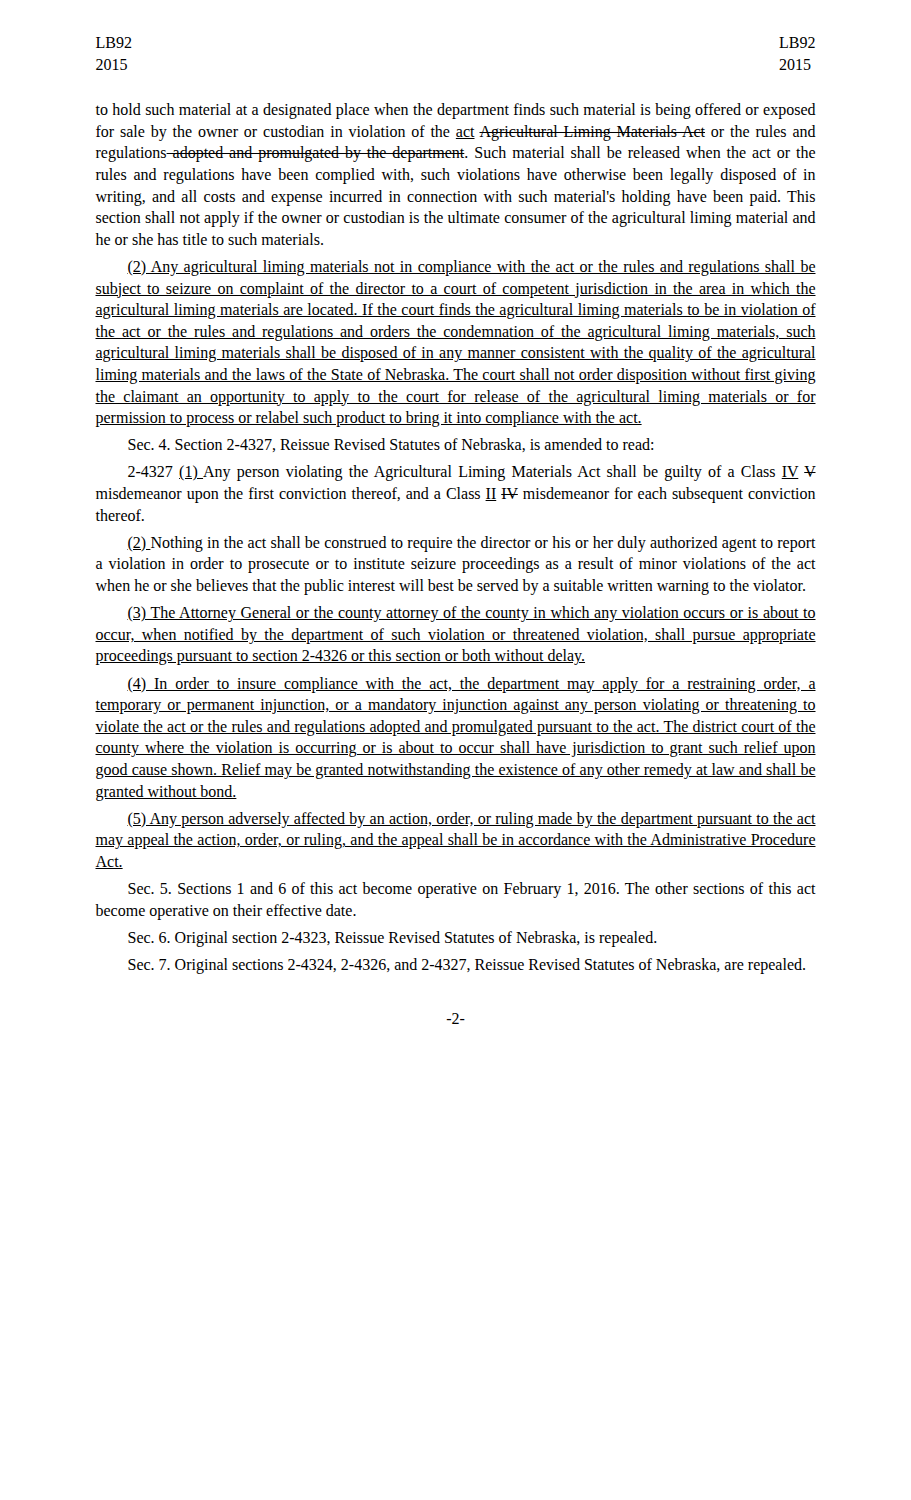LB92 2015
LB92 2015
to hold such material at a designated place when the department finds such material is being offered or exposed for sale by the owner or custodian in violation of the act Agricultural Liming Materials Act or the rules and regulations adopted and promulgated by the department. Such material shall be released when the act or the rules and regulations have been complied with, such violations have otherwise been legally disposed of in writing, and all costs and expense incurred in connection with such material's holding have been paid. This section shall not apply if the owner or custodian is the ultimate consumer of the agricultural liming material and he or she has title to such materials.
(2) Any agricultural liming materials not in compliance with the act or the rules and regulations shall be subject to seizure on complaint of the director to a court of competent jurisdiction in the area in which the agricultural liming materials are located. If the court finds the agricultural liming materials to be in violation of the act or the rules and regulations and orders the condemnation of the agricultural liming materials, such agricultural liming materials shall be disposed of in any manner consistent with the quality of the agricultural liming materials and the laws of the State of Nebraska. The court shall not order disposition without first giving the claimant an opportunity to apply to the court for release of the agricultural liming materials or for permission to process or relabel such product to bring it into compliance with the act.
Sec. 4. Section 2-4327, Reissue Revised Statutes of Nebraska, is amended to read:
2-4327 (1) Any person violating the Agricultural Liming Materials Act shall be guilty of a Class IV V misdemeanor upon the first conviction thereof, and a Class II IV misdemeanor for each subsequent conviction thereof.
(2) Nothing in the act shall be construed to require the director or his or her duly authorized agent to report a violation in order to prosecute or to institute seizure proceedings as a result of minor violations of the act when he or she believes that the public interest will best be served by a suitable written warning to the violator.
(3) The Attorney General or the county attorney of the county in which any violation occurs or is about to occur, when notified by the department of such violation or threatened violation, shall pursue appropriate proceedings pursuant to section 2-4326 or this section or both without delay.
(4) In order to insure compliance with the act, the department may apply for a restraining order, a temporary or permanent injunction, or a mandatory injunction against any person violating or threatening to violate the act or the rules and regulations adopted and promulgated pursuant to the act. The district court of the county where the violation is occurring or is about to occur shall have jurisdiction to grant such relief upon good cause shown. Relief may be granted notwithstanding the existence of any other remedy at law and shall be granted without bond.
(5) Any person adversely affected by an action, order, or ruling made by the department pursuant to the act may appeal the action, order, or ruling, and the appeal shall be in accordance with the Administrative Procedure Act.
Sec. 5. Sections 1 and 6 of this act become operative on February 1, 2016. The other sections of this act become operative on their effective date.
Sec. 6. Original section 2-4323, Reissue Revised Statutes of Nebraska, is repealed.
Sec. 7. Original sections 2-4324, 2-4326, and 2-4327, Reissue Revised Statutes of Nebraska, are repealed.
-2-